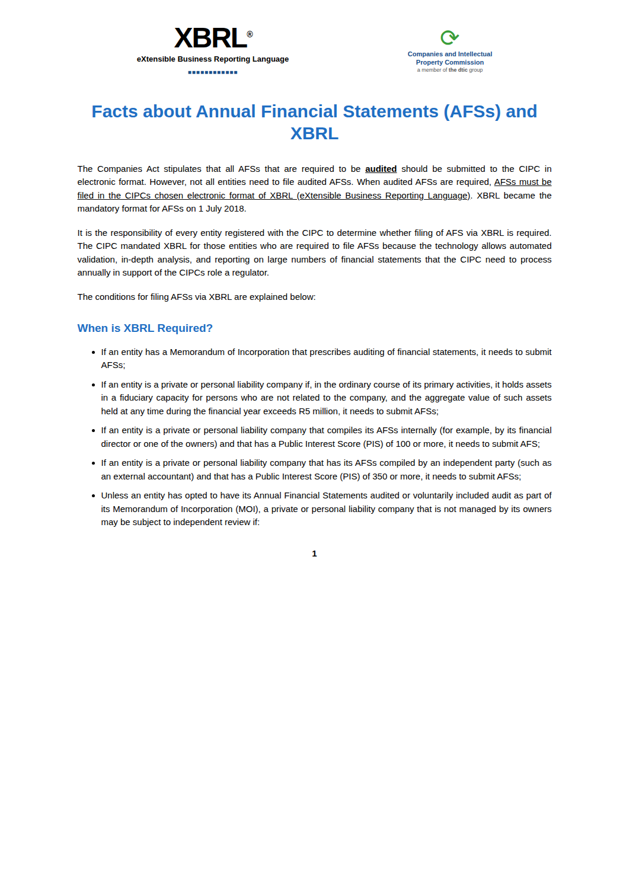XBRL®
eXtensible Business Reporting Language
■■■■■■■■■■■■
⟳
Companies and Intellectual
Property Commission
a member of the dtic group
Facts about Annual Financial Statements (AFSs) and XBRL
The Companies Act stipulates that all AFSs that are required to be audited should be submitted to the CIPC in electronic format. However, not all entities need to file audited AFSs. When audited AFSs are required, AFSs must be filed in the CIPCs chosen electronic format of XBRL (eXtensible Business Reporting Language). XBRL became the mandatory format for AFSs on 1 July 2018.
It is the responsibility of every entity registered with the CIPC to determine whether filing of AFS via XBRL is required. The CIPC mandated XBRL for those entities who are required to file AFSs because the technology allows automated validation, in-depth analysis, and reporting on large numbers of financial statements that the CIPC need to process annually in support of the CIPCs role a regulator.
The conditions for filing AFSs via XBRL are explained below:
When is XBRL Required?
If an entity has a Memorandum of Incorporation that prescribes auditing of financial statements, it needs to submit AFSs;
If an entity is a private or personal liability company if, in the ordinary course of its primary activities, it holds assets in a fiduciary capacity for persons who are not related to the company, and the aggregate value of such assets held at any time during the financial year exceeds R5 million, it needs to submit AFSs;
If an entity is a private or personal liability company that compiles its AFSs internally (for example, by its financial director or one of the owners) and that has a Public Interest Score (PIS) of 100 or more, it needs to submit AFS;
If an entity is a private or personal liability company that has its AFSs compiled by an independent party (such as an external accountant) and that has a Public Interest Score (PIS) of 350 or more, it needs to submit AFSs;
Unless an entity has opted to have its Annual Financial Statements audited or voluntarily included audit as part of its Memorandum of Incorporation (MOI), a private or personal liability company that is not managed by its owners may be subject to independent review if:
1